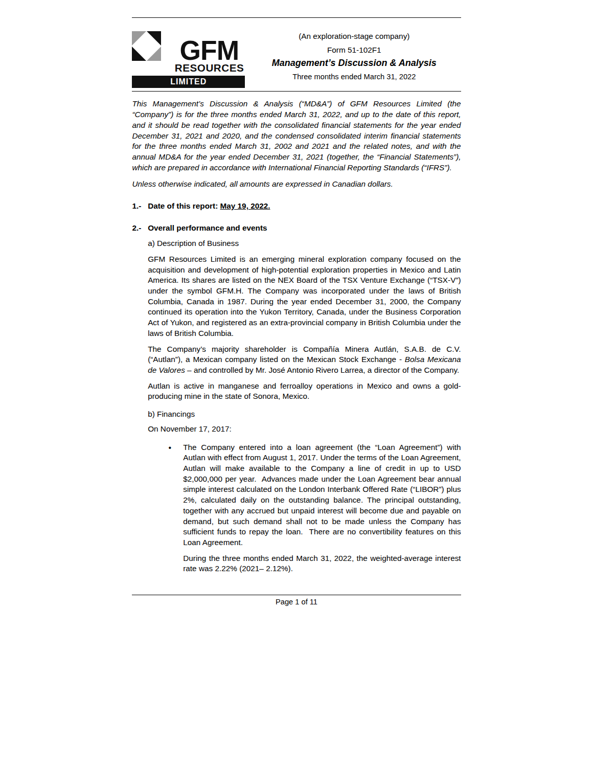GFM
RESOURCES
LIMITED
(An exploration-stage company)
Form 51-102F1
Management’s Discussion & Analysis
Three months ended March 31, 2022
This Management’s Discussion & Analysis (“MD&A”) of GFM Resources Limited (the “Company”) is for the three months ended March 31, 2022, and up to the date of this report, and it should be read together with the consolidated financial statements for the year ended December 31, 2021 and 2020, and the condensed consolidated interim financial statements for the three months ended March 31, 2002 and 2021 and the related notes, and with the annual MD&A for the year ended December 31, 2021 (together, the “Financial Statements”), which are prepared in accordance with International Financial Reporting Standards (“IFRS”).
Unless otherwise indicated, all amounts are expressed in Canadian dollars.
1.-Date of this report: May 19, 2022.
2.-Overall performance and events
a) Description of Business
GFM Resources Limited is an emerging mineral exploration company focused on the acquisition and development of high-potential exploration properties in Mexico and Latin America. Its shares are listed on the NEX Board of the TSX Venture Exchange (“TSX-V”) under the symbol GFM.H. The Company was incorporated under the laws of British Columbia, Canada in 1987. During the year ended December 31, 2000, the Company continued its operation into the Yukon Territory, Canada, under the Business Corporation Act of Yukon, and registered as an extra-provincial company in British Columbia under the laws of British Columbia.
The Company’s majority shareholder is Compañía Minera Autlán, S.A.B. de C.V. (“Autlan”), a Mexican company listed on the Mexican Stock Exchange - Bolsa Mexicana de Valores – and controlled by Mr. José Antonio Rivero Larrea, a director of the Company.
Autlan is active in manganese and ferroalloy operations in Mexico and owns a gold-producing mine in the state of Sonora, Mexico.
b) Financings
On November 17, 2017:
The Company entered into a loan agreement (the “Loan Agreement”) with Autlan with effect from August 1, 2017. Under the terms of the Loan Agreement, Autlan will make available to the Company a line of credit in up to USD $2,000,000 per year. Advances made under the Loan Agreement bear annual simple interest calculated on the London Interbank Offered Rate (“LIBOR”) plus 2%, calculated daily on the outstanding balance. The principal outstanding, together with any accrued but unpaid interest will become due and payable on demand, but such demand shall not to be made unless the Company has sufficient funds to repay the loan. There are no convertibility features on this Loan Agreement.
During the three months ended March 31, 2022, the weighted-average interest rate was 2.22% (2021– 2.12%).
Page 1 of 11